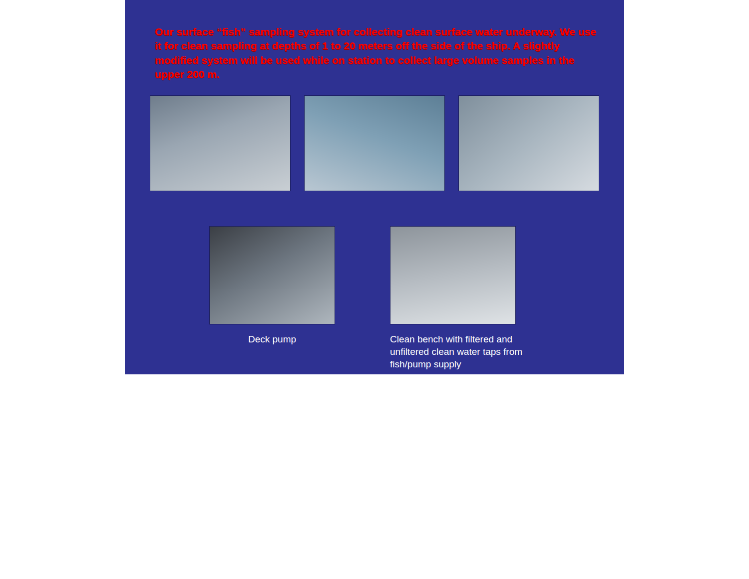Our surface “fish” sampling system for collecting clean surface water underway. We use it for clean sampling at depths of 1 to 20 meters off the side of the ship. A slightly modified system will be used while on station to collect large volume samples in the upper 200 m.
Deck pump
Clean bench with filtered and unfiltered clean water taps from fish/pump supply